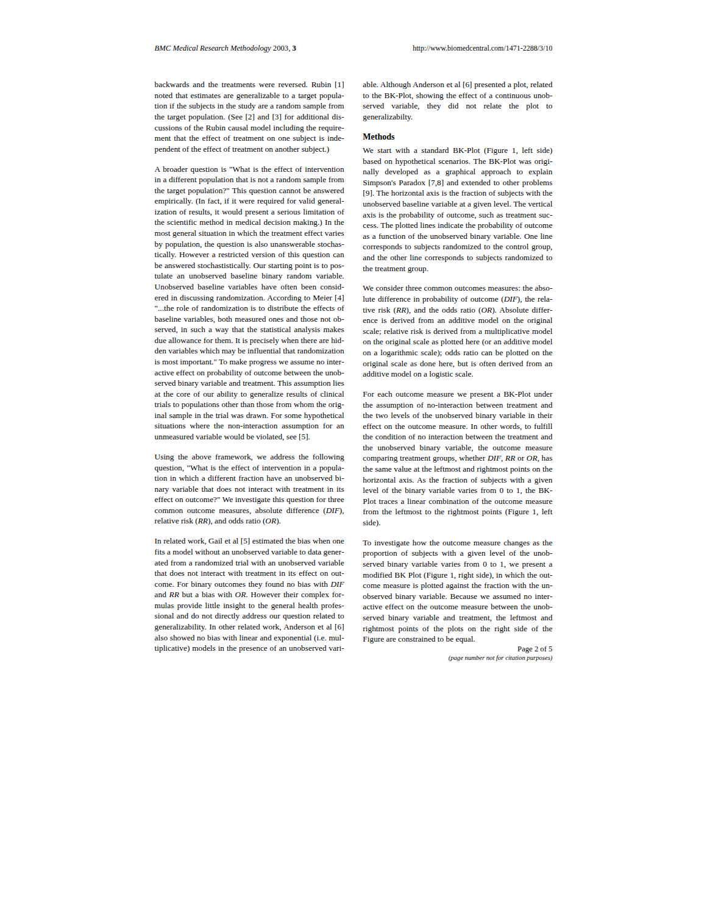BMC Medical Research Methodology 2003, 3
http://www.biomedcentral.com/1471-2288/3/10
backwards and the treatments were reversed. Rubin [1] noted that estimates are generalizable to a target population if the subjects in the study are a random sample from the target population. (See [2] and [3] for additional discussions of the Rubin causal model including the requirement that the effect of treatment on one subject is independent of the effect of treatment on another subject.)
A broader question is "What is the effect of intervention in a different population that is not a random sample from the target population?" This question cannot be answered empirically. (In fact, if it were required for valid generalization of results, it would present a serious limitation of the scientific method in medical decision making.) In the most general situation in which the treatment effect varies by population, the question is also unanswerable stochastically. However a restricted version of this question can be answered stochastistically. Our starting point is to postulate an unobserved baseline binary random variable. Unobserved baseline variables have often been considered in discussing randomization. According to Meier [4] "...the role of randomization is to distribute the effects of baseline variables, both measured ones and those not observed, in such a way that the statistical analysis makes due allowance for them. It is precisely when there are hidden variables which may be influential that randomization is most important." To make progress we assume no interactive effect on probability of outcome between the unobserved binary variable and treatment. This assumption lies at the core of our ability to generalize results of clinical trials to populations other than those from whom the original sample in the trial was drawn. For some hypothetical situations where the non-interaction assumption for an unmeasured variable would be violated, see [5].
Using the above framework, we address the following question, "What is the effect of intervention in a population in which a different fraction have an unobserved binary variable that does not interact with treatment in its effect on outcome?" We investigate this question for three common outcome measures, absolute difference (DIF), relative risk (RR), and odds ratio (OR).
In related work, Gail et al [5] estimated the bias when one fits a model without an unobserved variable to data generated from a randomized trial with an unobserved variable that does not interact with treatment in its effect on outcome. For binary outcomes they found no bias with DIF and RR but a bias with OR. However their complex formulas provide little insight to the general health professional and do not directly address our question related to generalizability. In other related work, Anderson et al [6] also showed no bias with linear and exponential (i.e. multiplicative) models in the presence of an unobserved variable. Although Anderson et al [6] presented a plot, related to the BK-Plot, showing the effect of a continuous unobserved variable, they did not relate the plot to generalizabilty.
Methods
We start with a standard BK-Plot (Figure 1, left side) based on hypothetical scenarios. The BK-Plot was originally developed as a graphical approach to explain Simpson's Paradox [7,8] and extended to other problems [9]. The horizontal axis is the fraction of subjects with the unobserved baseline variable at a given level. The vertical axis is the probability of outcome, such as treatment success. The plotted lines indicate the probability of outcome as a function of the unobserved binary variable. One line corresponds to subjects randomized to the control group, and the other line corresponds to subjects randomized to the treatment group.
We consider three common outcomes measures: the absolute difference in probability of outcome (DIF), the relative risk (RR), and the odds ratio (OR). Absolute difference is derived from an additive model on the original scale; relative risk is derived from a multiplicative model on the original scale as plotted here (or an additive model on a logarithmic scale); odds ratio can be plotted on the original scale as done here, but is often derived from an additive model on a logistic scale.
For each outcome measure we present a BK-Plot under the assumption of no-interaction between treatment and the two levels of the unobserved binary variable in their effect on the outcome measure. In other words, to fulfill the condition of no interaction between the treatment and the unobserved binary variable, the outcome measure comparing treatment groups, whether DIF, RR or OR, has the same value at the leftmost and rightmost points on the horizontal axis. As the fraction of subjects with a given level of the binary variable varies from 0 to 1, the BK-Plot traces a linear combination of the outcome measure from the leftmost to the rightmost points (Figure 1, left side).
To investigate how the outcome measure changes as the proportion of subjects with a given level of the unobserved binary variable varies from 0 to 1, we present a modified BK Plot (Figure 1, right side), in which the outcome measure is plotted against the fraction with the unobserved binary variable. Because we assumed no interactive effect on the outcome measure between the unobserved binary variable and treatment, the leftmost and rightmost points of the plots on the right side of the Figure are constrained to be equal.
Page 2 of 5
(page number not for citation purposes)